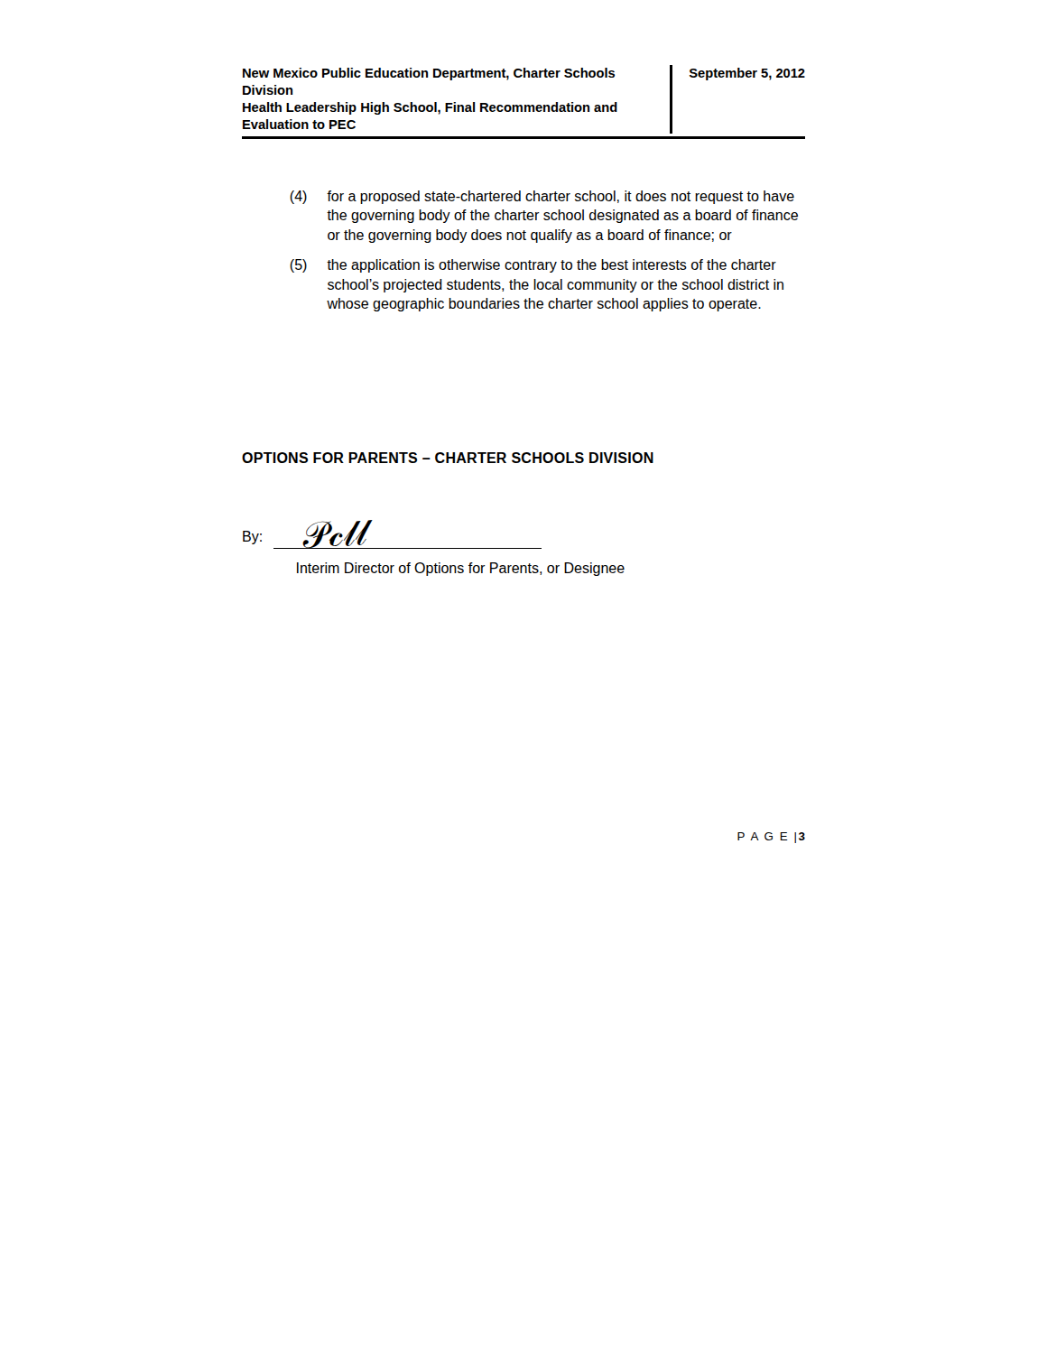New Mexico Public Education Department, Charter Schools Division
Health Leadership High School, Final Recommendation and Evaluation to PEC
September 5, 2012
(4) for a proposed state-chartered charter school, it does not request to have the governing body of the charter school designated as a board of finance or the governing body does not qualify as a board of finance; or
(5) the application is otherwise contrary to the best interests of the charter school’s projected students, the local community or the school district in whose geographic boundaries the charter school applies to operate.
OPTIONS FOR PARENTS – CHARTER SCHOOLS DIVISION
By:
𝒫𝒸𝓁𝓁
Interim Director of Options for Parents, or Designee
P A G E |3